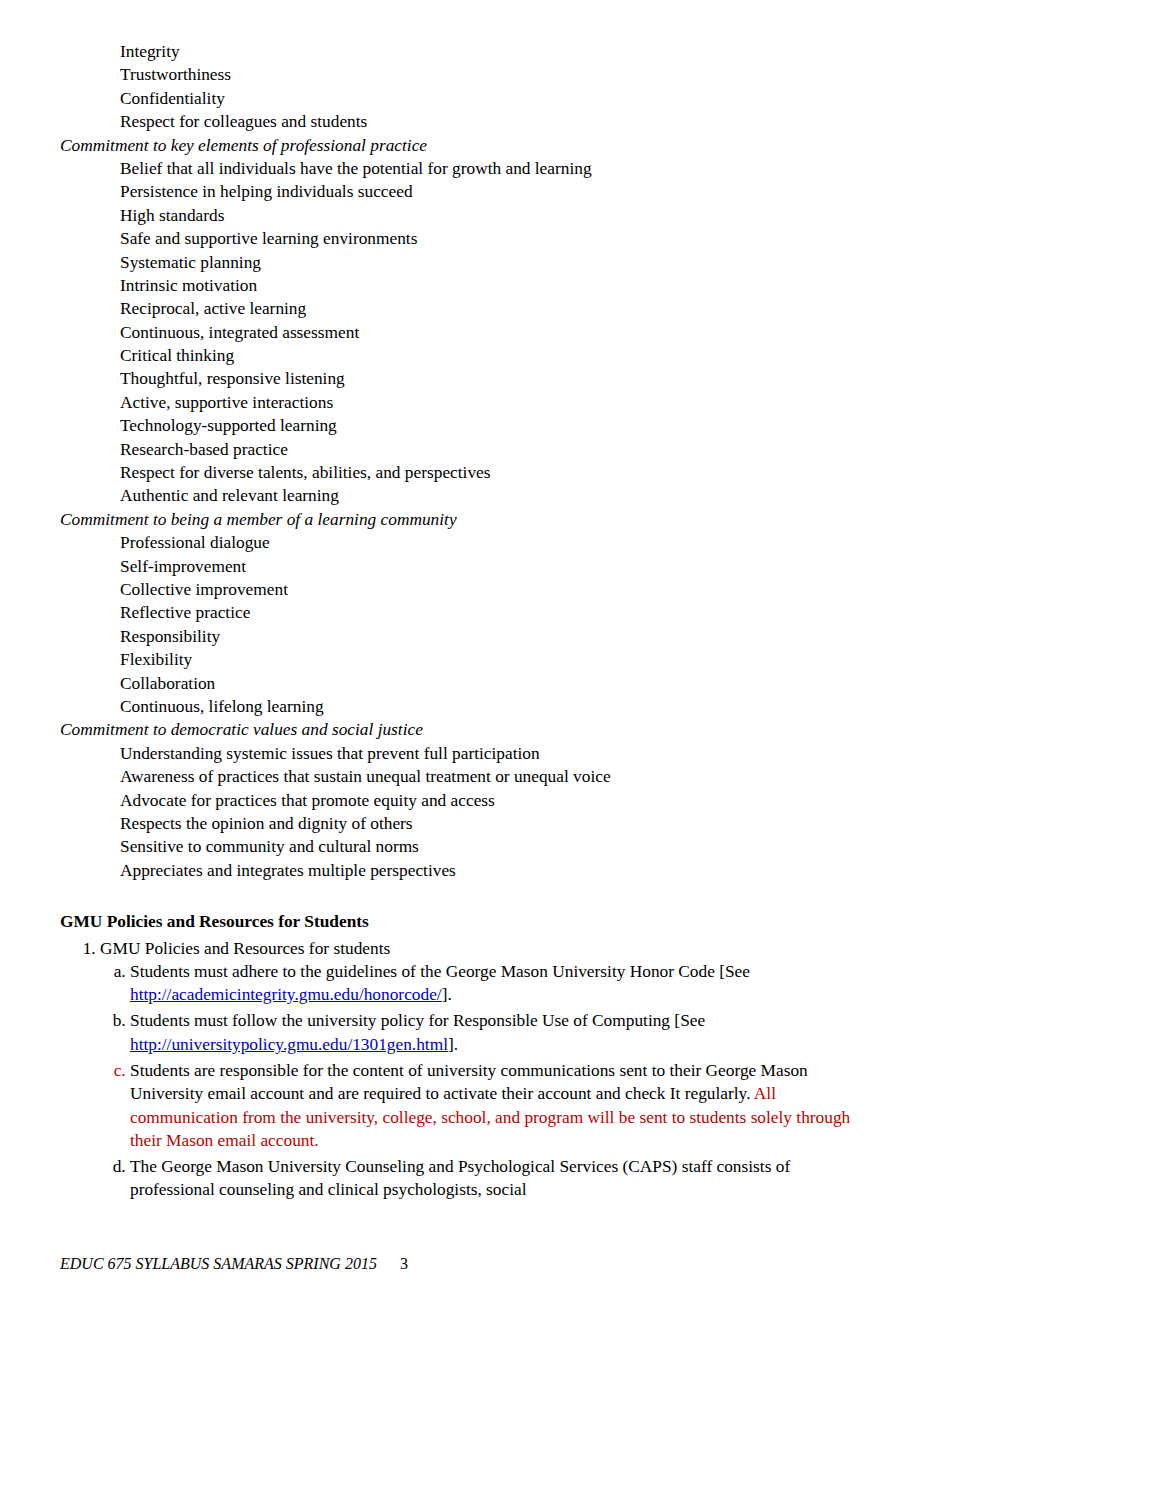Integrity
Trustworthiness
Confidentiality
Respect for colleagues and students
Commitment to key elements of professional practice
Belief that all individuals have the potential for growth and learning
Persistence in helping individuals succeed
High standards
Safe and supportive learning environments
Systematic planning
Intrinsic motivation
Reciprocal, active learning
Continuous, integrated assessment
Critical thinking
Thoughtful, responsive listening
Active, supportive interactions
Technology-supported learning
Research-based practice
Respect for diverse talents, abilities, and perspectives
Authentic and relevant learning
Commitment to being a member of a learning community
Professional dialogue
Self-improvement
Collective improvement
Reflective practice
Responsibility
Flexibility
Collaboration
Continuous, lifelong learning
Commitment to democratic values and social justice
Understanding systemic issues that prevent full participation
Awareness of practices that sustain unequal treatment or unequal voice
Advocate for practices that promote equity and access
Respects the opinion and dignity of others
Sensitive to community and cultural norms
Appreciates and integrates multiple perspectives
GMU Policies and Resources for Students
GMU Policies and Resources for students
Students must adhere to the guidelines of the George Mason University Honor Code [See http://academicintegrity.gmu.edu/honorcode/].
Students must follow the university policy for Responsible Use of Computing [See http://universitypolicy.gmu.edu/1301gen.html].
Students are responsible for the content of university communications sent to their George Mason University email account and are required to activate their account and check It regularly. All communication from the university, college, school, and program will be sent to students solely through their Mason email account.
The George Mason University Counseling and Psychological Services (CAPS) staff consists of professional counseling and clinical psychologists, social
EDUC 675 SYLLABUS SAMARAS SPRING 2015 3